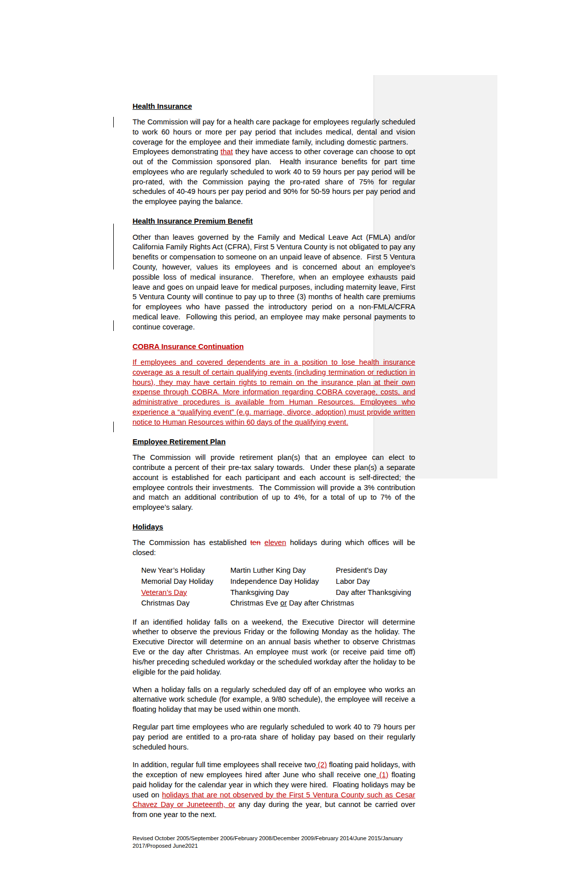Health Insurance
The Commission will pay for a health care package for employees regularly scheduled to work 60 hours or more per pay period that includes medical, dental and vision coverage for the employee and their immediate family, including domestic partners. Employees demonstrating that they have access to other coverage can choose to opt out of the Commission sponsored plan. Health insurance benefits for part time employees who are regularly scheduled to work 40 to 59 hours per pay period will be pro-rated, with the Commission paying the pro-rated share of 75% for regular schedules of 40-49 hours per pay period and 90% for 50-59 hours per pay period and the employee paying the balance.
Health Insurance Premium Benefit
Other than leaves governed by the Family and Medical Leave Act (FMLA) and/or California Family Rights Act (CFRA), First 5 Ventura County is not obligated to pay any benefits or compensation to someone on an unpaid leave of absence. First 5 Ventura County, however, values its employees and is concerned about an employee's possible loss of medical insurance. Therefore, when an employee exhausts paid leave and goes on unpaid leave for medical purposes, including maternity leave, First 5 Ventura County will continue to pay up to three (3) months of health care premiums for employees who have passed the introductory period on a non-FMLA/CFRA medical leave. Following this period, an employee may make personal payments to continue coverage.
COBRA Insurance Continuation
If employees and covered dependents are in a position to lose health insurance coverage as a result of certain qualifying events (including termination or reduction in hours), they may have certain rights to remain on the insurance plan at their own expense through COBRA. More information regarding COBRA coverage, costs, and administrative procedures is available from Human Resources. Employees who experience a “qualifying event” (e.g. marriage, divorce, adoption) must provide written notice to Human Resources within 60 days of the qualifying event.
Employee Retirement Plan
The Commission will provide retirement plan(s) that an employee can elect to contribute a percent of their pre-tax salary towards. Under these plan(s) a separate account is established for each participant and each account is self-directed; the employee controls their investments. The Commission will provide a 3% contribution and match an additional contribution of up to 4%, for a total of up to 7% of the employee’s salary.
Holidays
The Commission has established ten eleven holidays during which offices will be closed:
| New Year’s Holiday | Martin Luther King Day | President's Day |
| Memorial Day Holiday | Independence Day Holiday | Labor Day |
| Veteran’s Day | Thanksgiving Day | Day after Thanksgiving |
| Christmas Day | Christmas Eve or Day after Christmas |
If an identified holiday falls on a weekend, the Executive Director will determine whether to observe the previous Friday or the following Monday as the holiday. The Executive Director will determine on an annual basis whether to observe Christmas Eve or the day after Christmas. An employee must work (or receive paid time off) his/her preceding scheduled workday or the scheduled workday after the holiday to be eligible for the paid holiday.
When a holiday falls on a regularly scheduled day off of an employee who works an alternative work schedule (for example, a 9/80 schedule), the employee will receive a floating holiday that may be used within one month.
Regular part time employees who are regularly scheduled to work 40 to 79 hours per pay period are entitled to a pro-rata share of holiday pay based on their regularly scheduled hours.
In addition, regular full time employees shall receive two (2) floating paid holidays, with the exception of new employees hired after June who shall receive one (1) floating paid holiday for the calendar year in which they were hired. Floating holidays may be used on holidays that are not observed by the First 5 Ventura County such as Cesar Chavez Day or Juneteenth, or any day during the year, but cannot be carried over from one year to the next.
Revised October 2005/September 2006/February 2008/December 2009/February 2014/June 2015/January 2017/Proposed June2021